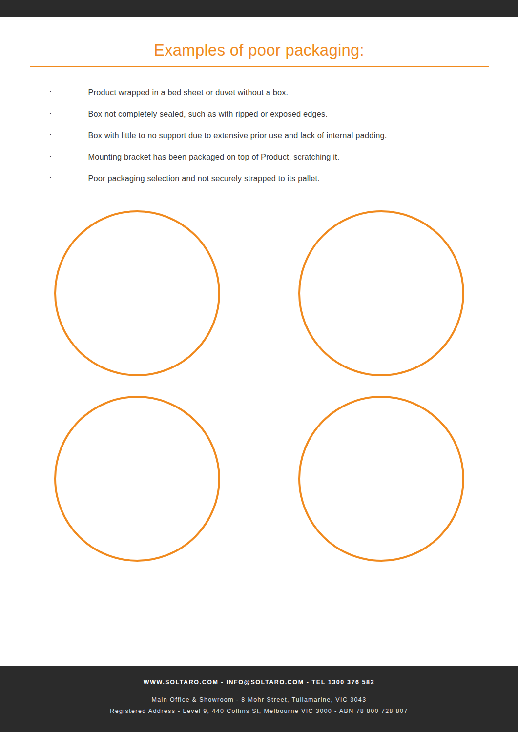Examples of poor packaging:
Product wrapped in a bed sheet or duvet without a box.
Box not completely sealed, such as with ripped or exposed edges.
Box with little to no support due to extensive prior use and lack of internal padding.
Mounting bracket has been packaged on top of Product, scratching it.
Poor packaging selection and not securely strapped to its pallet.
WWW.SOLTARO.COM - INFO@SOLTARO.COM - TEL 1300 376 582
Main Office & Showroom - 8 Mohr Street, Tullamarine, VIC 3043
Registered Address - Level 9, 440 Collins St, Melbourne VIC 3000 - ABN 78 800 728 807